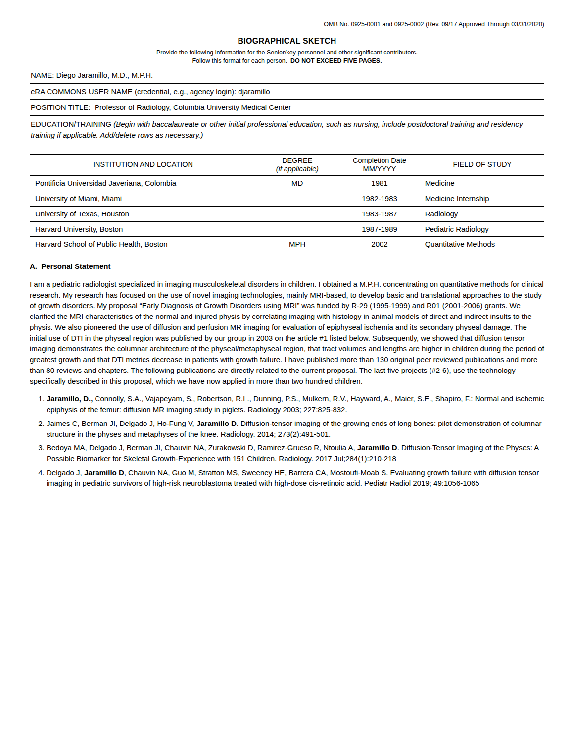OMB No. 0925-0001 and 0925-0002 (Rev. 09/17 Approved Through 03/31/2020)
BIOGRAPHICAL SKETCH
Provide the following information for the Senior/key personnel and other significant contributors.
Follow this format for each person. DO NOT EXCEED FIVE PAGES.
NAME: Diego Jaramillo, M.D., M.P.H.
eRA COMMONS USER NAME (credential, e.g., agency login): djaramillo
POSITION TITLE: Professor of Radiology, Columbia University Medical Center
EDUCATION/TRAINING (Begin with baccalaureate or other initial professional education, such as nursing, include postdoctoral training and residency training if applicable. Add/delete rows as necessary.)
| INSTITUTION AND LOCATION | DEGREE (if applicable) | Completion Date MM/YYYY | FIELD OF STUDY |
| --- | --- | --- | --- |
| Pontificia Universidad Javeriana, Colombia | MD | 1981 | Medicine |
| University of Miami, Miami | | 1982-1983 | Medicine Internship |
| University of Texas, Houston | | 1983-1987 | Radiology |
| Harvard University, Boston | | 1987-1989 | Pediatric Radiology |
| Harvard School of Public Health, Boston | MPH | 2002 | Quantitative Methods |
A. Personal Statement
I am a pediatric radiologist specialized in imaging musculoskeletal disorders in children. I obtained a M.P.H. concentrating on quantitative methods for clinical research. My research has focused on the use of novel imaging technologies, mainly MRI-based, to develop basic and translational approaches to the study of growth disorders. My proposal “Early Diagnosis of Growth Disorders using MRI” was funded by R-29 (1995-1999) and R01 (2001-2006) grants. We clarified the MRI characteristics of the normal and injured physis by correlating imaging with histology in animal models of direct and indirect insults to the physis. We also pioneered the use of diffusion and perfusion MR imaging for evaluation of epiphyseal ischemia and its secondary physeal damage. The initial use of DTI in the physeal region was published by our group in 2003 on the article #1 listed below. Subsequently, we showed that diffusion tensor imaging demonstrates the columnar architecture of the physeal/metaphyseal region, that tract volumes and lengths are higher in children during the period of greatest growth and that DTI metrics decrease in patients with growth failure. I have published more than 130 original peer reviewed publications and more than 80 reviews and chapters. The following publications are directly related to the current proposal. The last five projects (#2-6), use the technology specifically described in this proposal, which we have now applied in more than two hundred children.
Jaramillo, D., Connolly, S.A., Vajapeyam, S., Robertson, R.L., Dunning, P.S., Mulkern, R.V., Hayward, A., Maier, S.E., Shapiro, F.: Normal and ischemic epiphysis of the femur: diffusion MR imaging study in piglets. Radiology 2003; 227:825-832.
Jaimes C, Berman JI, Delgado J, Ho-Fung V, Jaramillo D. Diffusion-tensor imaging of the growing ends of long bones: pilot demonstration of columnar structure in the physes and metaphyses of the knee. Radiology. 2014; 273(2):491-501.
Bedoya MA, Delgado J, Berman JI, Chauvin NA, Zurakowski D, Ramirez-Grueso R, Ntoulia A, Jaramillo D. Diffusion-Tensor Imaging of the Physes: A Possible Biomarker for Skeletal Growth-Experience with 151 Children. Radiology. 2017 Jul;284(1):210-218
Delgado J, Jaramillo D, Chauvin NA, Guo M, Stratton MS, Sweeney HE, Barrera CA, Mostoufi-Moab S. Evaluating growth failure with diffusion tensor imaging in pediatric survivors of high-risk neuroblastoma treated with high-dose cis-retinoic acid. Pediatr Radiol 2019; 49:1056-1065